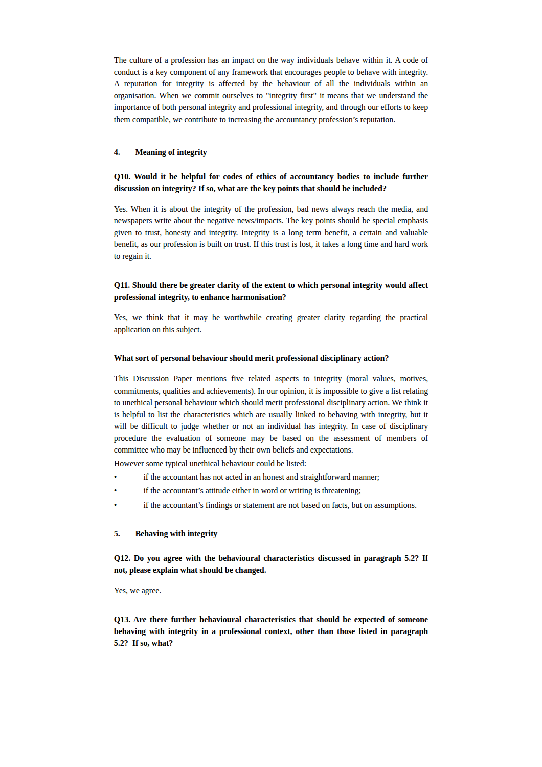The culture of a profession has an impact on the way individuals behave within it. A code of conduct is a key component of any framework that encourages people to behave with integrity. A reputation for integrity is affected by the behaviour of all the individuals within an organisation. When we commit ourselves to "integrity first" it means that we understand the importance of both personal integrity and professional integrity, and through our efforts to keep them compatible, we contribute to increasing the accountancy profession’s reputation.
4. Meaning of integrity
Q10. Would it be helpful for codes of ethics of accountancy bodies to include further discussion on integrity? If so, what are the key points that should be included?
Yes. When it is about the integrity of the profession, bad news always reach the media, and newspapers write about the negative news/impacts. The key points should be special emphasis given to trust, honesty and integrity. Integrity is a long term benefit, a certain and valuable benefit, as our profession is built on trust. If this trust is lost, it takes a long time and hard work to regain it.
Q11. Should there be greater clarity of the extent to which personal integrity would affect professional integrity, to enhance harmonisation?
Yes, we think that it may be worthwhile creating greater clarity regarding the practical application on this subject.
What sort of personal behaviour should merit professional disciplinary action?
This Discussion Paper mentions five related aspects to integrity (moral values, motives, commitments, qualities and achievements). In our opinion, it is impossible to give a list relating to unethical personal behaviour which should merit professional disciplinary action. We think it is helpful to list the characteristics which are usually linked to behaving with integrity, but it will be difficult to judge whether or not an individual has integrity. In case of disciplinary procedure the evaluation of someone may be based on the assessment of members of committee who may be influenced by their own beliefs and expectations.
However some typical unethical behaviour could be listed:
if the accountant has not acted in an honest and straightforward manner;
if the accountant’s attitude either in word or writing is threatening;
if the accountant’s findings or statement are not based on facts, but on assumptions.
5. Behaving with integrity
Q12. Do you agree with the behavioural characteristics discussed in paragraph 5.2? If not, please explain what should be changed.
Yes, we agree.
Q13. Are there further behavioural characteristics that should be expected of someone behaving with integrity in a professional context, other than those listed in paragraph 5.2? If so, what?